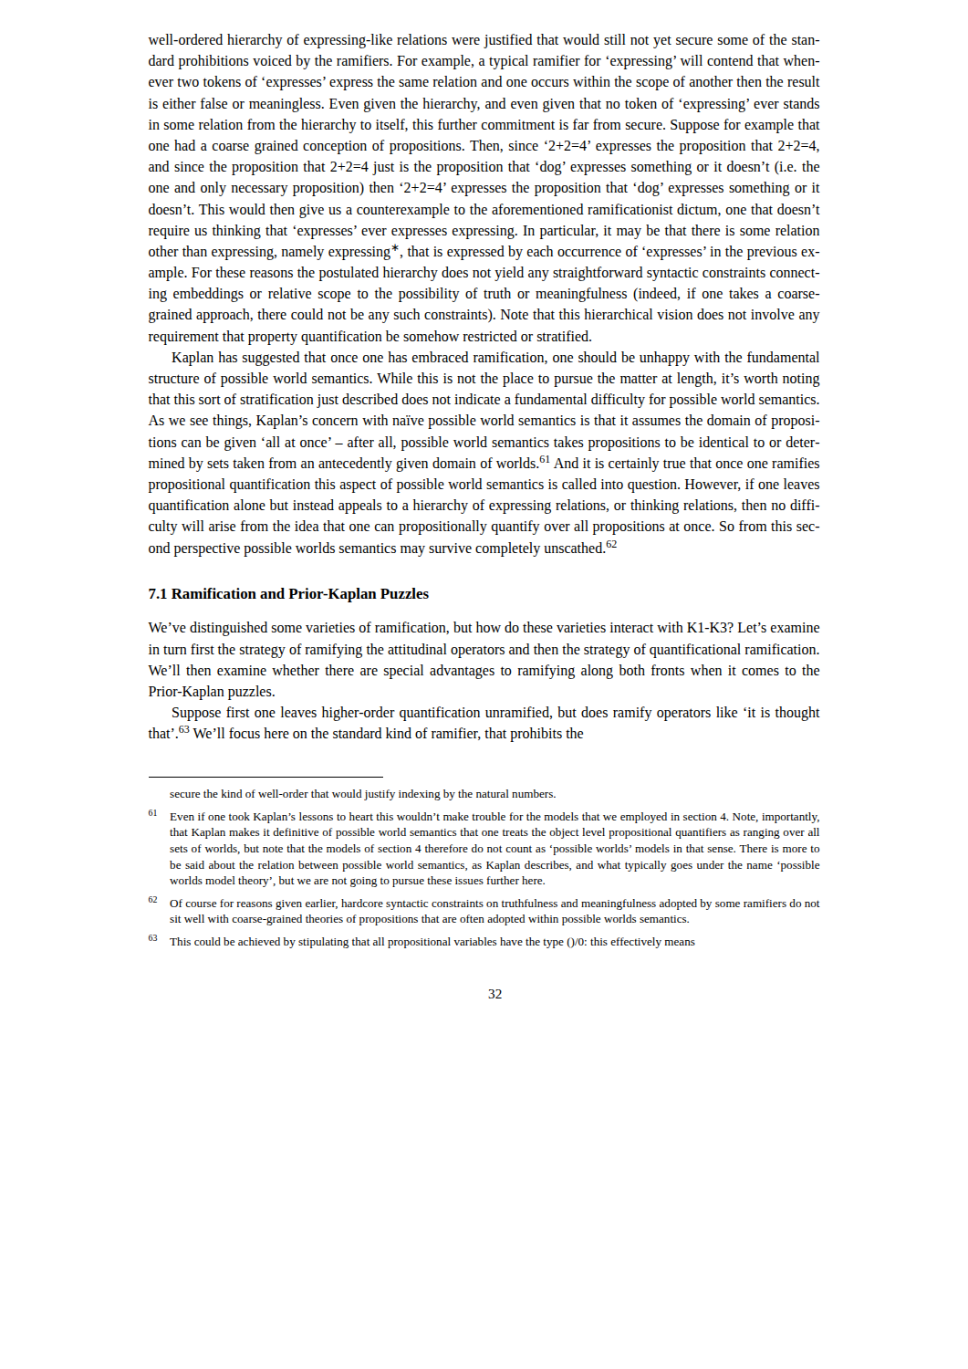well-ordered hierarchy of expressing-like relations were justified that would still not yet secure some of the standard prohibitions voiced by the ramifiers. For example, a typical ramifier for ‘expressing’ will contend that whenever two tokens of ‘expresses’ express the same relation and one occurs within the scope of another then the result is either false or meaningless. Even given the hierarchy, and even given that no token of ‘expressing’ ever stands in some relation from the hierarchy to itself, this further commitment is far from secure. Suppose for example that one had a coarse grained conception of propositions. Then, since ‘2+2=4’ expresses the proposition that 2+2=4, and since the proposition that 2+2=4 just is the proposition that ‘dog’ expresses something or it doesn’t (i.e. the one and only necessary proposition) then ‘2+2=4’ expresses the proposition that ‘dog’ expresses something or it doesn’t. This would then give us a counterexample to the aforementioned ramificationist dictum, one that doesn’t require us thinking that ‘expresses’ ever expresses expressing. In particular, it may be that there is some relation other than expressing, namely expressing∗, that is expressed by each occurrence of ‘expresses’ in the previous example. For these reasons the postulated hierarchy does not yield any straightforward syntactic constraints connecting embeddings or relative scope to the possibility of truth or meaningfulness (indeed, if one takes a coarse-grained approach, there could not be any such constraints). Note that this hierarchical vision does not involve any requirement that property quantification be somehow restricted or stratified.
Kaplan has suggested that once one has embraced ramification, one should be unhappy with the fundamental structure of possible world semantics. While this is not the place to pursue the matter at length, it’s worth noting that this sort of stratification just described does not indicate a fundamental difficulty for possible world semantics. As we see things, Kaplan’s concern with naïve possible world semantics is that it assumes the domain of propositions can be given ‘all at once’ – after all, possible world semantics takes propositions to be identical to or determined by sets taken from an antecedently given domain of worlds.61 And it is certainly true that once one ramifies propositional quantification this aspect of possible world semantics is called into question. However, if one leaves quantification alone but instead appeals to a hierarchy of expressing relations, or thinking relations, then no difficulty will arise from the idea that one can propositionally quantify over all propositions at once. So from this second perspective possible worlds semantics may survive completely unscathed.62
7.1 Ramification and Prior-Kaplan Puzzles
We’ve distinguished some varieties of ramification, but how do these varieties interact with K1-K3? Let’s examine in turn first the strategy of ramifying the attitudinal operators and then the strategy of quantificational ramification. We’ll then examine whether there are special advantages to ramifying along both fronts when it comes to the Prior-Kaplan puzzles.
Suppose first one leaves higher-order quantification unramified, but does ramify operators like ‘it is thought that’.63 We’ll focus here on the standard kind of ramifier, that prohibits the
secure the kind of well-order that would justify indexing by the natural numbers.
61 Even if one took Kaplan’s lessons to heart this wouldn’t make trouble for the models that we employed in section 4. Note, importantly, that Kaplan makes it definitive of possible world semantics that one treats the object level propositional quantifiers as ranging over all sets of worlds, but note that the models of section 4 therefore do not count as ‘possible worlds’ models in that sense. There is more to be said about the relation between possible world semantics, as Kaplan describes, and what typically goes under the name ‘possible worlds model theory’, but we are not going to pursue these issues further here.
62 Of course for reasons given earlier, hardcore syntactic constraints on truthfulness and meaningfulness adopted by some ramifiers do not sit well with coarse-grained theories of propositions that are often adopted within possible worlds semantics.
63 This could be achieved by stipulating that all propositional variables have the type ()/0: this effectively means
32